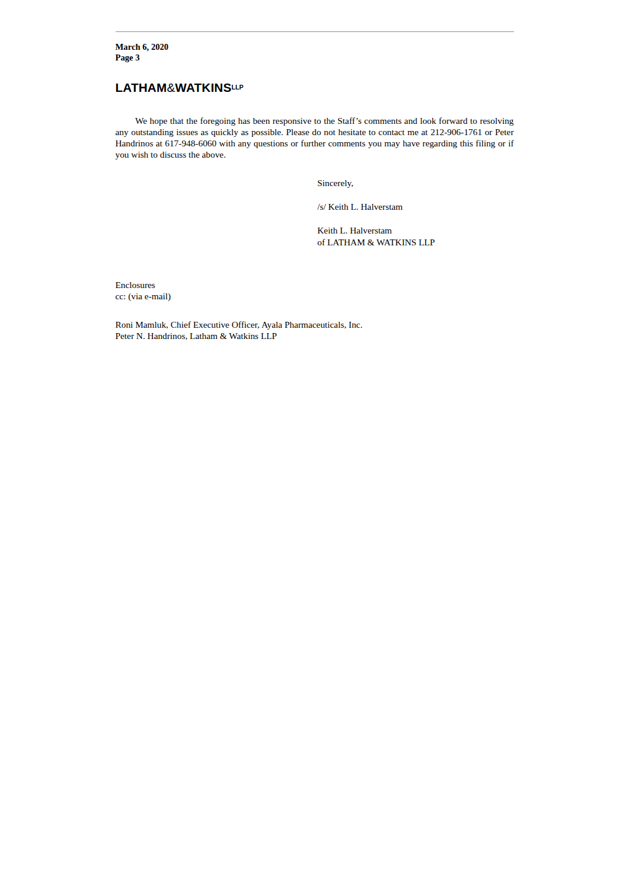March 6, 2020
Page 3
LATHAM&WATKINSLLP
We hope that the foregoing has been responsive to the Staff’s comments and look forward to resolving any outstanding issues as quickly as possible. Please do not hesitate to contact me at 212-906-1761 or Peter Handrinos at 617-948-6060 with any questions or further comments you may have regarding this filing or if you wish to discuss the above.
Sincerely,
/s/ Keith L. Halverstam
Keith L. Halverstam
of LATHAM & WATKINS LLP
Enclosures
cc: (via e-mail)
Roni Mamluk, Chief Executive Officer, Ayala Pharmaceuticals, Inc.
Peter N. Handrinos, Latham & Watkins LLP